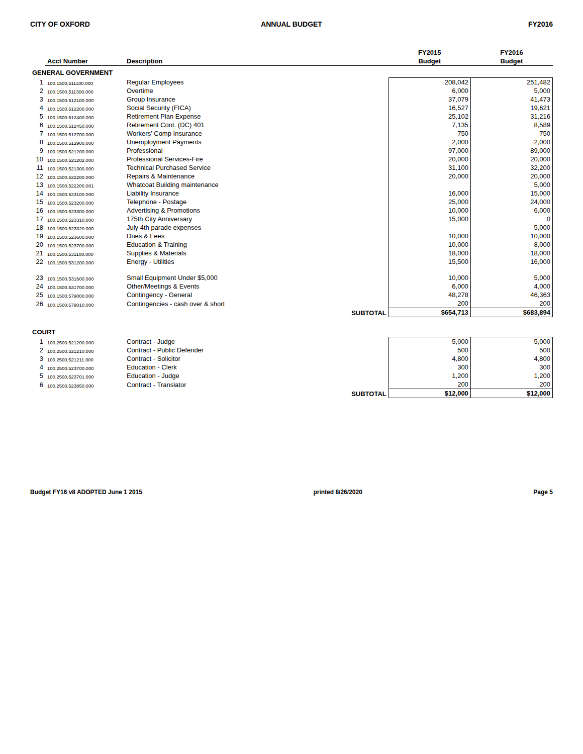CITY OF OXFORD
ANNUAL BUDGET
FY2016
| | | | FY2015 | FY2016 |
| --- | --- | --- | --- | --- |
| | Acct Number | Description | Budget | Budget |
| GENERAL GOVERNMENT |
| 1 | 100.1500.511100.000 | Regular Employees | 208,042 | 251,482 |
| 2 | 100.1500.511300.000 | Overtime | 6,000 | 5,000 |
| 3 | 100.1500.512100.000 | Group Insurance | 37,079 | 41,473 |
| 4 | 100.1500.512200.000 | Social Security (FICA) | 16,527 | 19,621 |
| 5 | 100.1500.512400.000 | Retirement Plan Expense | 25,102 | 31,216 |
| 6 | 100.1500.512450.000 | Retirement Cont. (DC) 401 | 7,135 | 8,589 |
| 7 | 100.1500.512700.000 | Workers' Comp Insurance | 750 | 750 |
| 8 | 100.1500.512900.000 | Unemployment Payments | 2,000 | 2,000 |
| 9 | 100.1500.521200.000 | Professional | 97,000 | 89,000 |
| 10 | 100.1500.521202.000 | Professional Services-Fire | 20,000 | 20,000 |
| 11 | 100.1500.521300.000 | Technical Purchased Service | 31,100 | 32,200 |
| 12 | 100.1500.522200.000 | Repairs & Maintenance | 20,000 | 20,000 |
| 13 | 100.1500.522200.001 | Whatcoat Building maintenance | | 5,000 |
| 14 | 100.1500.523100.000 | Liability Insurance | 16,000 | 15,000 |
| 15 | 100.1500.523200.000 | Telephone - Postage | 25,000 | 24,000 |
| 16 | 100.1500.523300.000 | Advertising & Promotions | 10,000 | 6,000 |
| 17 | 100.1500.523310.000 | 175th City Anniversary | 15,000 | 0 |
| 18 | 100.1500.523320.000 | July 4th parade expenses | | 5,000 |
| 19 | 100.1500.523600.000 | Dues & Fees | 10,000 | 10,000 |
| 20 | 100.1500.523700.000 | Education & Training | 10,000 | 8,000 |
| 21 | 100.1500.531100.000 | Supplies & Materials | 18,000 | 18,000 |
| 22 | 100.1500.531200.000 | Energy - Utilities | 15,500 | 16,000 |
| 23 | 100.1500.531600.000 | Small Equipment Under $5,000 | 10,000 | 5,000 |
| 24 | 100.1500.531700.000 | Other/Meetings & Events | 6,000 | 4,000 |
| 25 | 100.1500.579000.000 | Contingency - General | 48,278 | 46,363 |
| 26 | 100.1500.579010.000 | Contingencies - cash over & short | 200 | 200 |
| | | SUBTOTAL | $654,713 | $683,894 |
| COURT |
| 1 | 100.2500.521200.000 | Contract - Judge | 5,000 | 5,000 |
| 2 | 100.2500.521210.000 | Contract - Public Defender | 500 | 500 |
| 3 | 100.2500.521211.000 | Contract - Solicitor | 4,800 | 4,800 |
| 4 | 100.2500.523700.000 | Education - Clerk | 300 | 300 |
| 5 | 100.2500.523701.000 | Education - Judge | 1,200 | 1,200 |
| 6 | 100.2500.523850.000 | Contract - Translator | 200 | 200 |
| | | SUBTOTAL | $12,000 | $12,000 |
Budget FY16 v8 ADOPTED June 1 2015
printed 8/26/2020
Page 5